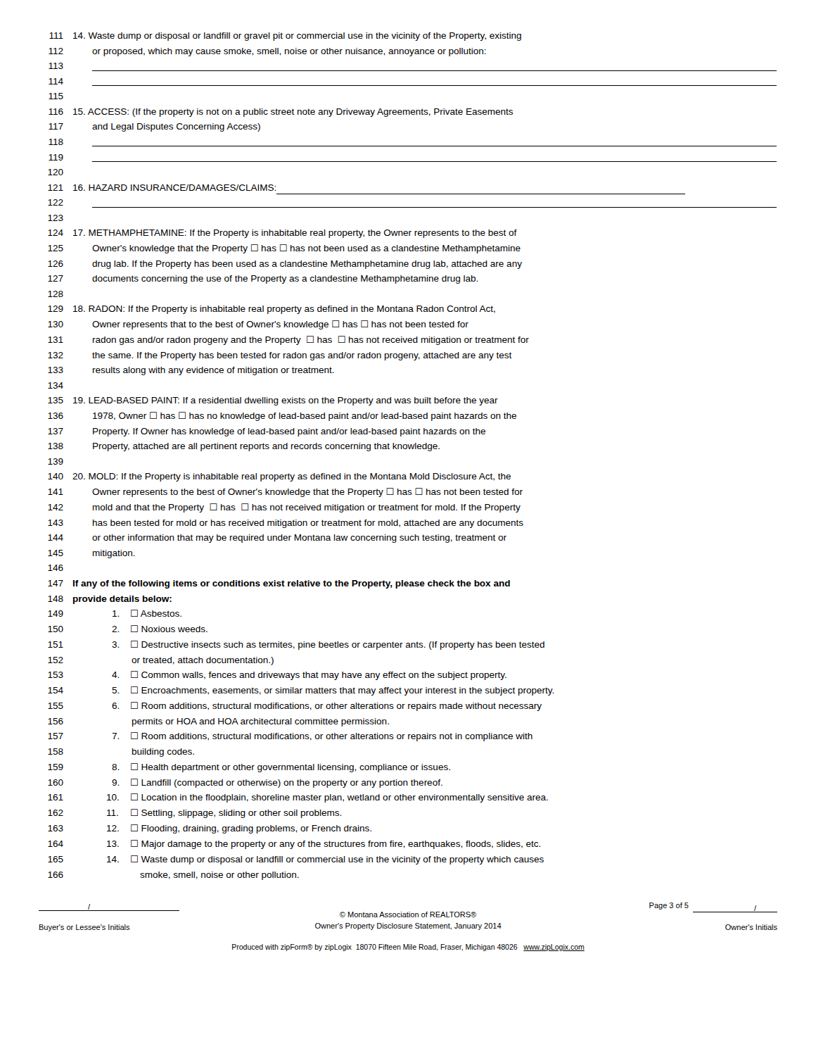| 111 | 14. Waste dump or disposal or landfill or gravel pit or commercial use in the vicinity of the Property, existing |
| 112 | or proposed, which may cause smoke, smell, noise or other nuisance, annoyance or pollution: |
| 113 | |
| 114 | |
| 115 | |
| 116 | 15. ACCESS: (If the property is not on a public street note any Driveway Agreements, Private Easements |
| 117 | and Legal Disputes Concerning Access) |
| 118 | |
| 119 | |
| 120 | |
| 121 | 16. HAZARD INSURANCE/DAMAGES/CLAIMS: |
| 122 | |
| 123 | |
| 124 | 17. METHAMPHETAMINE: If the Property is inhabitable real property, the Owner represents to the best of |
| 125 | Owner's knowledge that the Property ☐ has ☐ has not been used as a clandestine Methamphetamine |
| 126 | drug lab. If the Property has been used as a clandestine Methamphetamine drug lab, attached are any |
| 127 | documents concerning the use of the Property as a clandestine Methamphetamine drug lab. |
| 128 | |
| 129 | 18. RADON: If the Property is inhabitable real property as defined in the Montana Radon Control Act, |
| 130 | Owner represents that to the best of Owner's knowledge ☐ has ☐ has not been tested for |
| 131 | radon gas and/or radon progeny and the Property ☐ has ☐ has not received mitigation or treatment for |
| 132 | the same. If the Property has been tested for radon gas and/or radon progeny, attached are any test |
| 133 | results along with any evidence of mitigation or treatment. |
| 134 | |
| 135 | 19. LEAD-BASED PAINT: If a residential dwelling exists on the Property and was built before the year |
| 136 | 1978, Owner ☐ has ☐ has no knowledge of lead-based paint and/or lead-based paint hazards on the |
| 137 | Property. If Owner has knowledge of lead-based paint and/or lead-based paint hazards on the |
| 138 | Property, attached are all pertinent reports and records concerning that knowledge. |
| 139 | |
| 140 | 20. MOLD: If the Property is inhabitable real property as defined in the Montana Mold Disclosure Act, the |
| 141 | Owner represents to the best of Owner's knowledge that the Property ☐ has ☐ has not been tested for |
| 142 | mold and that the Property ☐ has ☐ has not received mitigation or treatment for mold. If the Property |
| 143 | has been tested for mold or has received mitigation or treatment for mold, attached are any documents |
| 144 | or other information that may be required under Montana law concerning such testing, treatment or |
| 145 | mitigation. |
| 146 | |
| 147 | If any of the following items or conditions exist relative to the Property, please check the box and |
| 148 | provide details below: |
| 149 | 1. ☐ Asbestos. |
| 150 | 2. ☐ Noxious weeds. |
| 151 | 3. ☐ Destructive insects such as termites, pine beetles or carpenter ants. (If property has been tested |
| 152 | or treated, attach documentation.) |
| 153 | 4. ☐ Common walls, fences and driveways that may have any effect on the subject property. |
| 154 | 5. ☐ Encroachments, easements, or similar matters that may affect your interest in the subject property. |
| 155 | 6. ☐ Room additions, structural modifications, or other alterations or repairs made without necessary |
| 156 | permits or HOA and HOA architectural committee permission. |
| 157 | 7. ☐ Room additions, structural modifications, or other alterations or repairs not in compliance with |
| 158 | building codes. |
| 159 | 8. ☐ Health department or other governmental licensing, compliance or issues. |
| 160 | 9. ☐ Landfill (compacted or otherwise) on the property or any portion thereof. |
| 161 | 10. ☐ Location in the floodplain, shoreline master plan, wetland or other environmentally sensitive area. |
| 162 | 11. ☐ Settling, slippage, sliding or other soil problems. |
| 163 | 12. ☐ Flooding, draining, grading problems, or French drains. |
| 164 | 13. ☐ Major damage to the property or any of the structures from fire, earthquakes, floods, slides, etc. |
| 165 | 14. ☐ Waste dump or disposal or landfill or commercial use in the vicinity of the property which causes |
| 166 | smoke, smell, noise or other pollution. |
/
Buyer's or Lessee's Initials
Page 3 of 5
/
Owner's Initials
© Montana Association of REALTORS®
Owner's Property Disclosure Statement, January 2014
Produced with zipForm® by zipLogix 18070 Fifteen Mile Road, Fraser, Michigan 48026 www.zipLogix.com